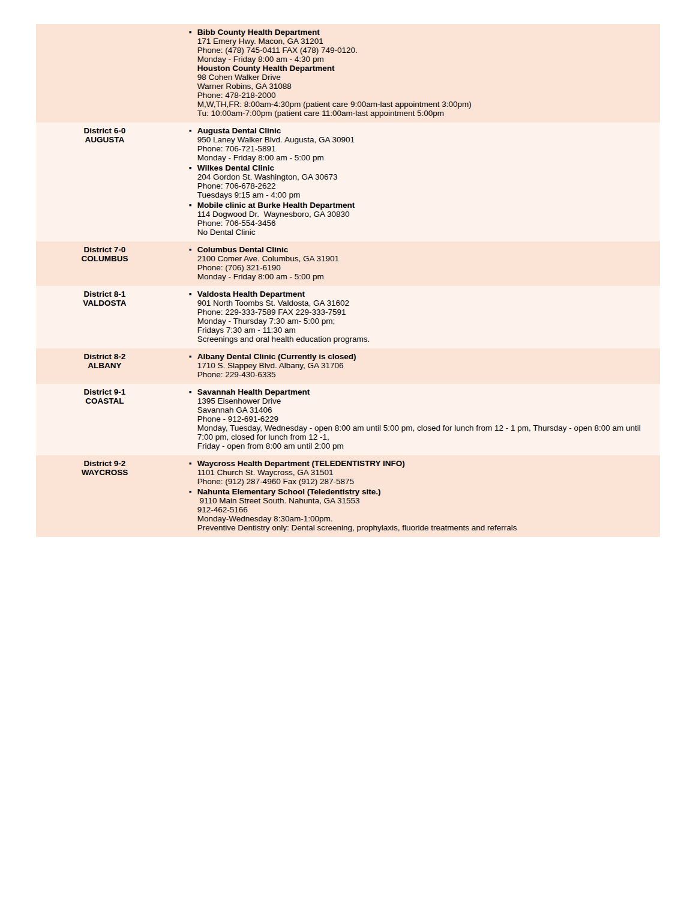| | Bibb County Health Department 171 Emery Hwy. Macon, GA 31201 Phone: (478) 745-0411 FAX (478) 749-0120. Monday - Friday 8:00 am - 4:30 pm Houston County Health Department 98 Cohen Walker Drive Warner Robins, GA 31088 Phone: 478-218-2000 M,W,TH,FR: 8:00am-4:30pm (patient care 9:00am-last appointment 3:00pm) Tu: 10:00am-7:00pm (patient care 11:00am-last appointment 5:00pm |
| District 6-0 AUGUSTA | Augusta Dental Clinic 950 Laney Walker Blvd. Augusta, GA 30901 Phone: 706-721-5891 Monday - Friday 8:00 am - 5:00 pm Wilkes Dental Clinic 204 Gordon St. Washington, GA 30673 Phone: 706-678-2622 Tuesdays 9:15 am - 4:00 pm Mobile clinic at Burke Health Department 114 Dogwood Dr. Waynesboro, GA 30830 Phone: 706-554-3456 No Dental Clinic |
| District 7-0 COLUMBUS | Columbus Dental Clinic 2100 Comer Ave. Columbus, GA 31901 Phone: (706) 321-6190 Monday - Friday 8:00 am - 5:00 pm |
| District 8-1 VALDOSTA | Valdosta Health Department 901 North Toombs St. Valdosta, GA 31602 Phone: 229-333-7589 FAX 229-333-7591 Monday - Thursday 7:30 am- 5:00 pm; Fridays 7:30 am - 11:30 am Screenings and oral health education programs. |
| District 8-2 ALBANY | Albany Dental Clinic (Currently is closed) 1710 S. Slappey Blvd. Albany, GA 31706 Phone: 229-430-6335 |
| District 9-1 COASTAL | Savannah Health Department 1395 Eisenhower Drive Savannah GA 31406 Phone - 912-691-6229 Monday, Tuesday, Wednesday - open 8:00 am until 5:00 pm, closed for lunch from 12 - 1 pm, Thursday - open 8:00 am until 7:00 pm, closed for lunch from 12 -1, Friday - open from 8:00 am until 2:00 pm |
| District 9-2 WAYCROSS | Waycross Health Department (TELEDENTISTRY INFO) 1101 Church St. Waycross, GA 31501 Phone: (912) 287-4960 Fax (912) 287-5875 Nahunta Elementary School (Teledentistry site.) 9110 Main Street South. Nahunta, GA 31553 912-462-5166 Monday-Wednesday 8:30am-1:00pm. Preventive Dentistry only: Dental screening, prophylaxis, fluoride treatments and referrals |